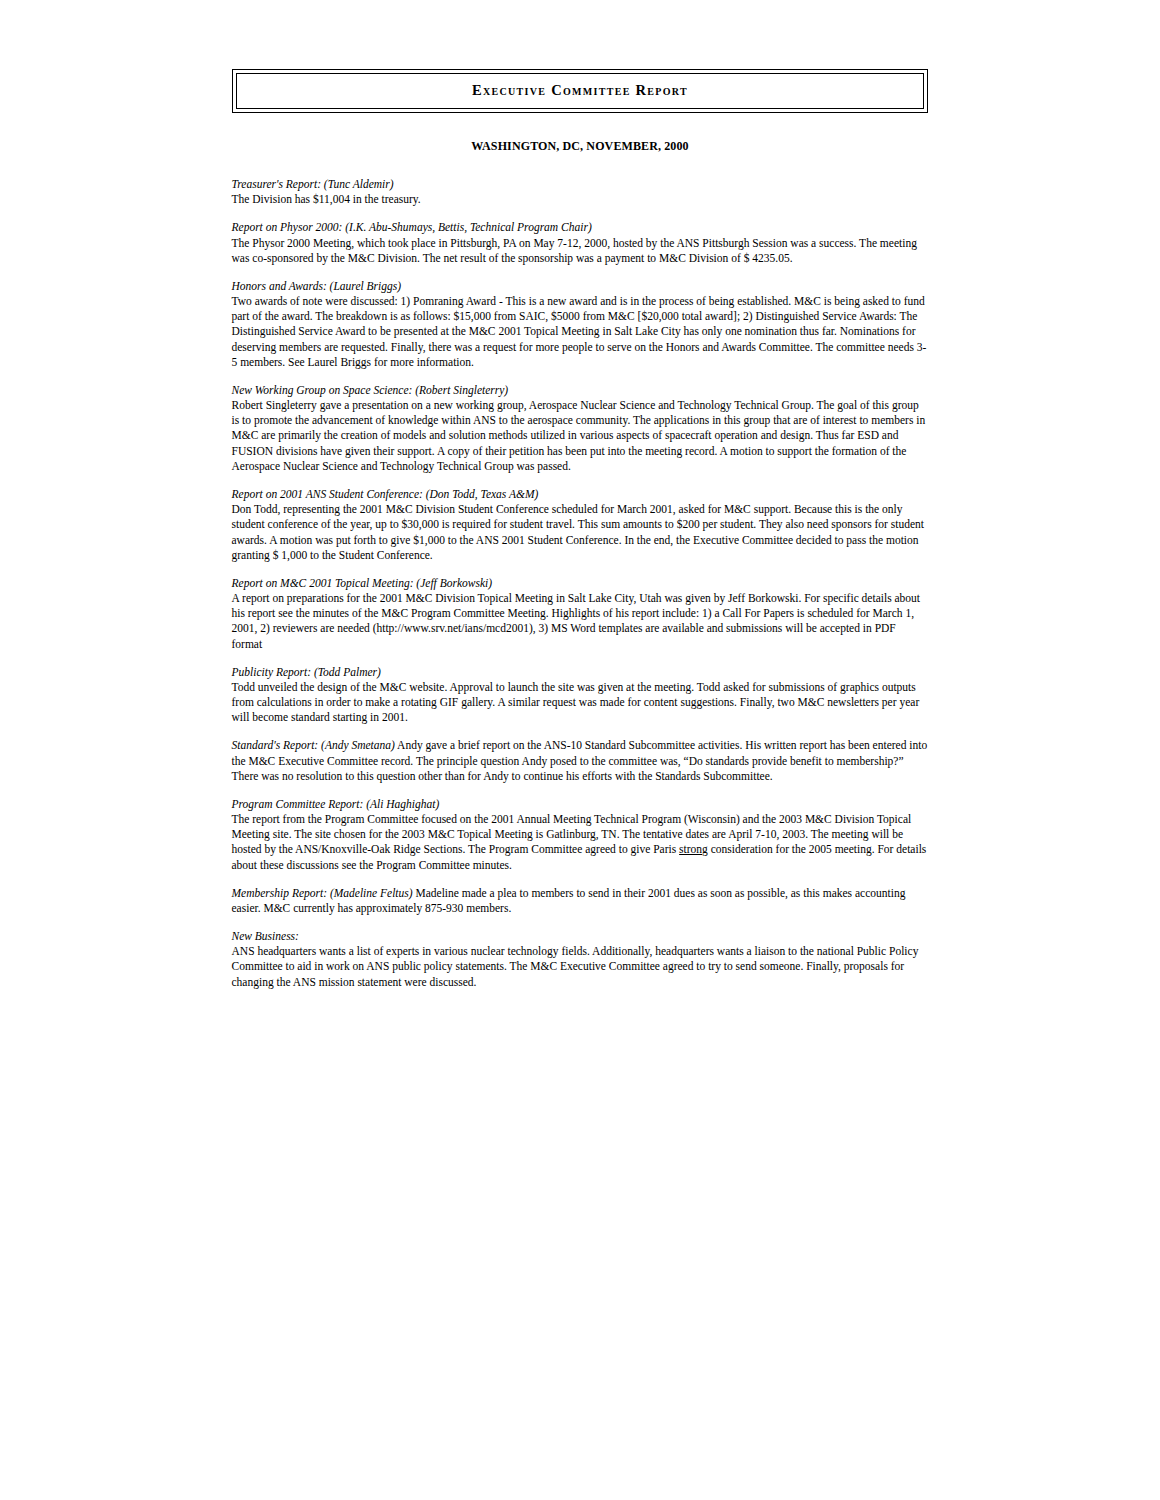Executive Committee Report
WASHINGTON, DC, NOVEMBER, 2000
Treasurer's Report: (Tunc Aldemir)
The Division has $11,004 in the treasury.
Report on Physor 2000: (I.K. Abu-Shumays, Bettis, Technical Program Chair)
The Physor 2000 Meeting, which took place in Pittsburgh, PA on May 7-12, 2000, hosted by the ANS Pittsburgh Session was a success. The meeting was co-sponsored by the M&C Division. The net result of the sponsorship was a payment to M&C Division of $ 4235.05.
Honors and Awards: (Laurel Briggs)
Two awards of note were discussed: 1) Pomraning Award - This is a new award and is in the process of being established. M&C is being asked to fund part of the award. The breakdown is as follows: $15,000 from SAIC, $5000 from M&C [$20,000 total award]; 2) Distinguished Service Awards: The Distinguished Service Award to be presented at the M&C 2001 Topical Meeting in Salt Lake City has only one nomination thus far. Nominations for deserving members are requested. Finally, there was a request for more people to serve on the Honors and Awards Committee. The committee needs 3-5 members. See Laurel Briggs for more information.
New Working Group on Space Science: (Robert Singleterry)
Robert Singleterry gave a presentation on a new working group, Aerospace Nuclear Science and Technology Technical Group. The goal of this group is to promote the advancement of knowledge within ANS to the aerospace community. The applications in this group that are of interest to members in M&C are primarily the creation of models and solution methods utilized in various aspects of spacecraft operation and design. Thus far ESD and FUSION divisions have given their support. A copy of their petition has been put into the meeting record. A motion to support the formation of the Aerospace Nuclear Science and Technology Technical Group was passed.
Report on 2001 ANS Student Conference: (Don Todd, Texas A&M)
Don Todd, representing the 2001 M&C Division Student Conference scheduled for March 2001, asked for M&C support. Because this is the only student conference of the year, up to $30,000 is required for student travel. This sum amounts to $200 per student. They also need sponsors for student awards. A motion was put forth to give $1,000 to the ANS 2001 Student Conference. In the end, the Executive Committee decided to pass the motion granting $ 1,000 to the Student Conference.
Report on M&C 2001 Topical Meeting: (Jeff Borkowski)
A report on preparations for the 2001 M&C Division Topical Meeting in Salt Lake City, Utah was given by Jeff Borkowski. For specific details about his report see the minutes of the M&C Program Committee Meeting. Highlights of his report include: 1) a Call For Papers is scheduled for March 1, 2001, 2) reviewers are needed (http://www.srv.net/ians/mcd2001), 3) MS Word templates are available and submissions will be accepted in PDF format
Publicity Report: (Todd Palmer)
Todd unveiled the design of the M&C website. Approval to launch the site was given at the meeting. Todd asked for submissions of graphics outputs from calculations in order to make a rotating GIF gallery. A similar request was made for content suggestions. Finally, two M&C newsletters per year will become standard starting in 2001.
Standard's Report: (Andy Smetana) Andy gave a brief report on the ANS-10 Standard Subcommittee activities. His written report has been entered into the M&C Executive Committee record. The principle question Andy posed to the committee was, “Do standards provide benefit to membership?” There was no resolution to this question other than for Andy to continue his efforts with the Standards Subcommittee.
Program Committee Report: (Ali Haghighat)
The report from the Program Committee focused on the 2001 Annual Meeting Technical Program (Wisconsin) and the 2003 M&C Division Topical Meeting site. The site chosen for the 2003 M&C Topical Meeting is Gatlinburg, TN. The tentative dates are April 7-10, 2003. The meeting will be hosted by the ANS/Knoxville-Oak Ridge Sections. The Program Committee agreed to give Paris strong consideration for the 2005 meeting. For details about these discussions see the Program Committee minutes.
Membership Report: (Madeline Feltus) Madeline made a plea to members to send in their 2001 dues as soon as possible, as this makes accounting easier. M&C currently has approximately 875-930 members.
New Business:
ANS headquarters wants a list of experts in various nuclear technology fields. Additionally, headquarters wants a liaison to the national Public Policy Committee to aid in work on ANS public policy statements. The M&C Executive Committee agreed to try to send someone. Finally, proposals for changing the ANS mission statement were discussed.